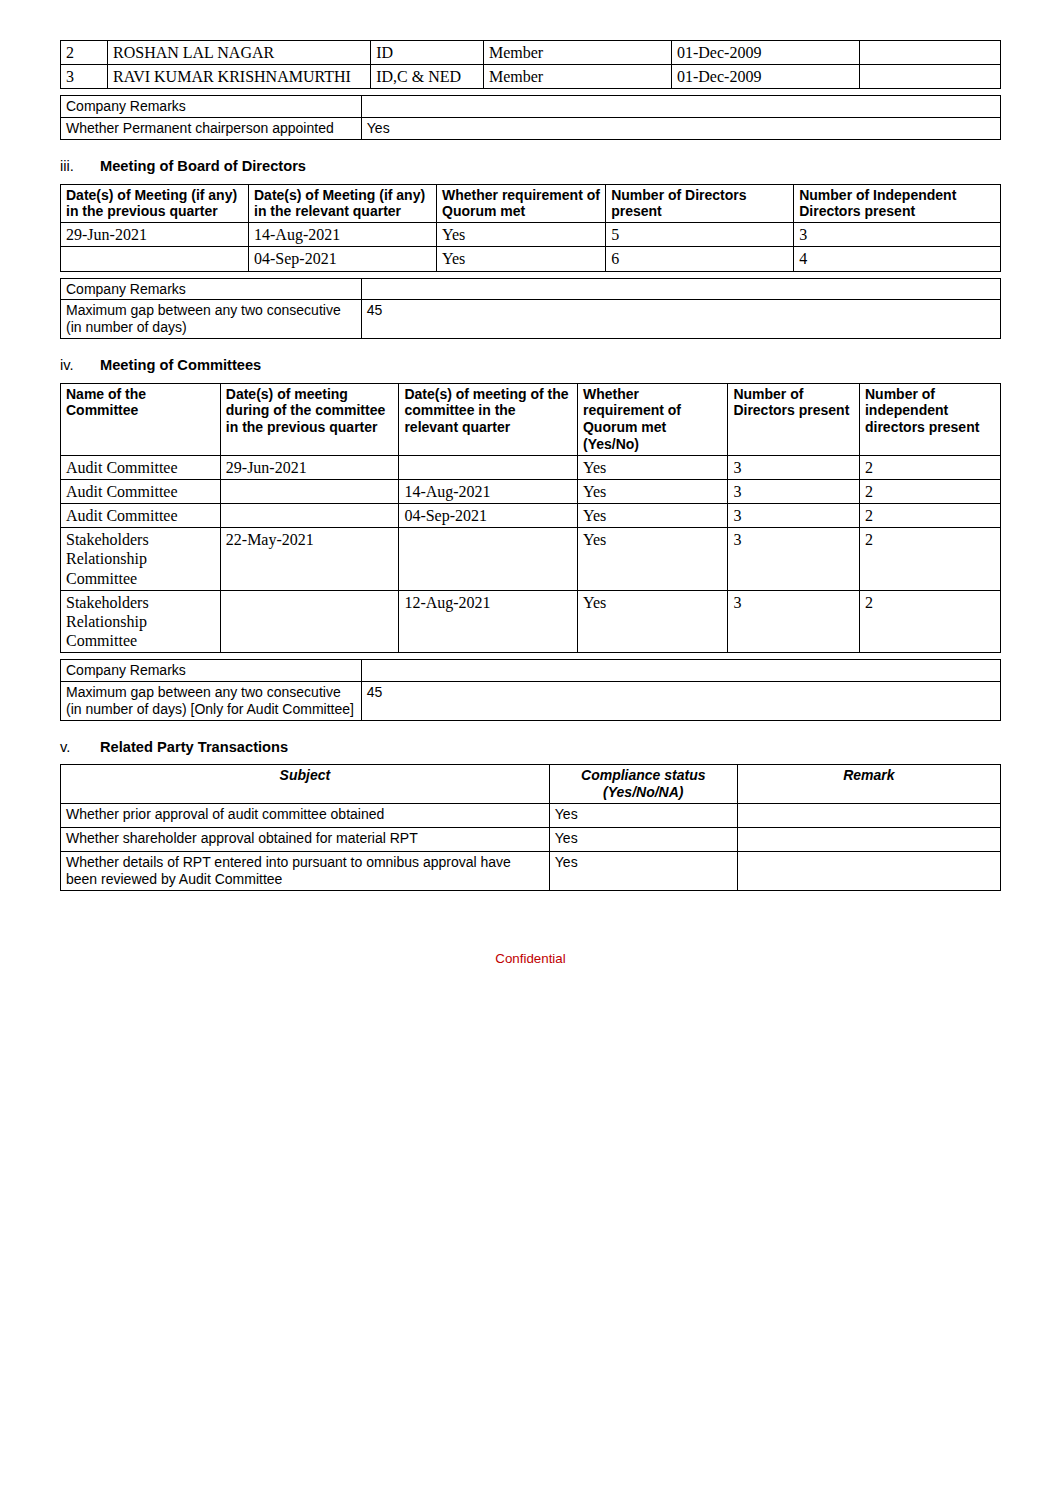| 2 | ROSHAN LAL NAGAR | ID | Member | 01-Dec-2009 | |
| 3 | RAVI KUMAR KRISHNAMURTHI | ID,C & NED | Member | 01-Dec-2009 | |
| Company Remarks | |
| Whether Permanent chairperson appointed | Yes |
iii. Meeting of Board of Directors
| Date(s) of Meeting (if any) in the previous quarter | Date(s) of Meeting (if any) in the relevant quarter | Whether requirement of Quorum met | Number of Directors present | Number of Independent Directors present |
| --- | --- | --- | --- | --- |
| 29-Jun-2021 | 14-Aug-2021 | Yes | 5 | 3 |
| | 04-Sep-2021 | Yes | 6 | 4 |
| Company Remarks | |
| Maximum gap between any two consecutive (in number of days) | 45 |
iv. Meeting of Committees
| Name of the Committee | Date(s) of meeting during of the committee in the previous quarter | Date(s) of meeting of the committee in the relevant quarter | Whether requirement of Quorum met (Yes/No) | Number of Directors present | Number of independent directors present |
| --- | --- | --- | --- | --- | --- |
| Audit Committee | 29-Jun-2021 | | Yes | 3 | 2 |
| Audit Committee | | 14-Aug-2021 | Yes | 3 | 2 |
| Audit Committee | | 04-Sep-2021 | Yes | 3 | 2 |
| Stakeholders Relationship Committee | 22-May-2021 | | Yes | 3 | 2 |
| Stakeholders Relationship Committee | | 12-Aug-2021 | Yes | 3 | 2 |
| Company Remarks | |
| Maximum gap between any two consecutive (in number of days) [Only for Audit Committee] | 45 |
v. Related Party Transactions
| Subject | Compliance status (Yes/No/NA) | Remark |
| --- | --- | --- |
| Whether prior approval of audit committee obtained | Yes | |
| Whether shareholder approval obtained for material RPT | Yes | |
| Whether details of RPT entered into pursuant to omnibus approval have been reviewed by Audit Committee | Yes | |
Confidential